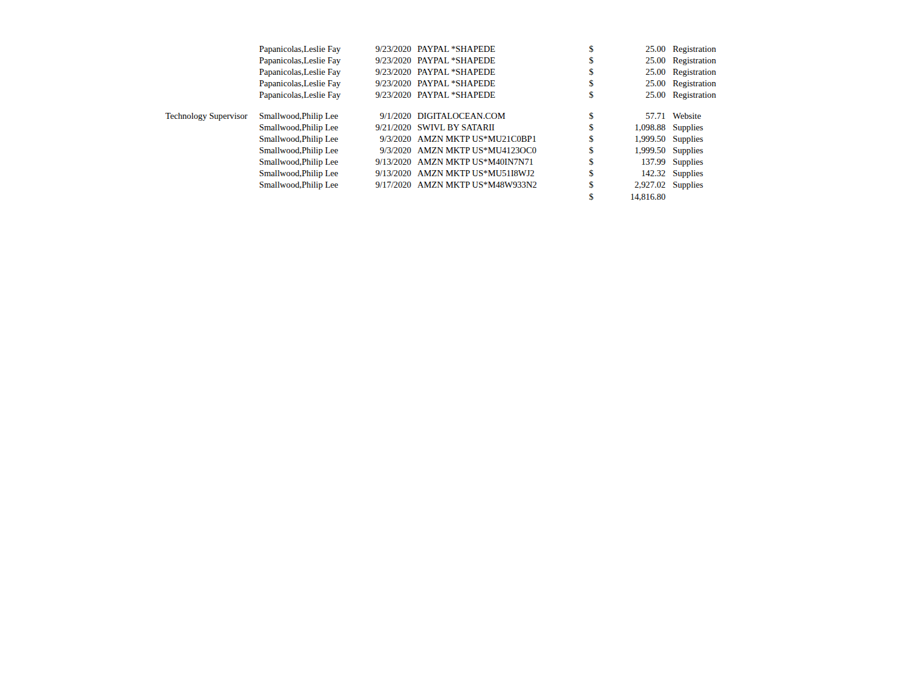| | Papanicolas,Leslie Fay | 9/23/2020 | PAYPAL *SHAPEDE | $ | 25.00 | Registration |
| | Papanicolas,Leslie Fay | 9/23/2020 | PAYPAL *SHAPEDE | $ | 25.00 | Registration |
| | Papanicolas,Leslie Fay | 9/23/2020 | PAYPAL *SHAPEDE | $ | 25.00 | Registration |
| | Papanicolas,Leslie Fay | 9/23/2020 | PAYPAL *SHAPEDE | $ | 25.00 | Registration |
| | Papanicolas,Leslie Fay | 9/23/2020 | PAYPAL *SHAPEDE | $ | 25.00 | Registration |
| Technology Supervisor | Smallwood,Philip Lee | 9/1/2020 | DIGITALOCEAN.COM | $ | 57.71 | Website |
| | Smallwood,Philip Lee | 9/21/2020 | SWIVL BY SATARII | $ | 1,098.88 | Supplies |
| | Smallwood,Philip Lee | 9/3/2020 | AMZN MKTP US*MU21C0BP1 | $ | 1,999.50 | Supplies |
| | Smallwood,Philip Lee | 9/3/2020 | AMZN MKTP US*MU4123OC0 | $ | 1,999.50 | Supplies |
| | Smallwood,Philip Lee | 9/13/2020 | AMZN MKTP US*M40IN7N71 | $ | 137.99 | Supplies |
| | Smallwood,Philip Lee | 9/13/2020 | AMZN MKTP US*MU51I8WJ2 | $ | 142.32 | Supplies |
| | Smallwood,Philip Lee | 9/17/2020 | AMZN MKTP US*M48W933N2 | $ | 2,927.02 | Supplies |
| | | | | $ | 14,816.80 | |